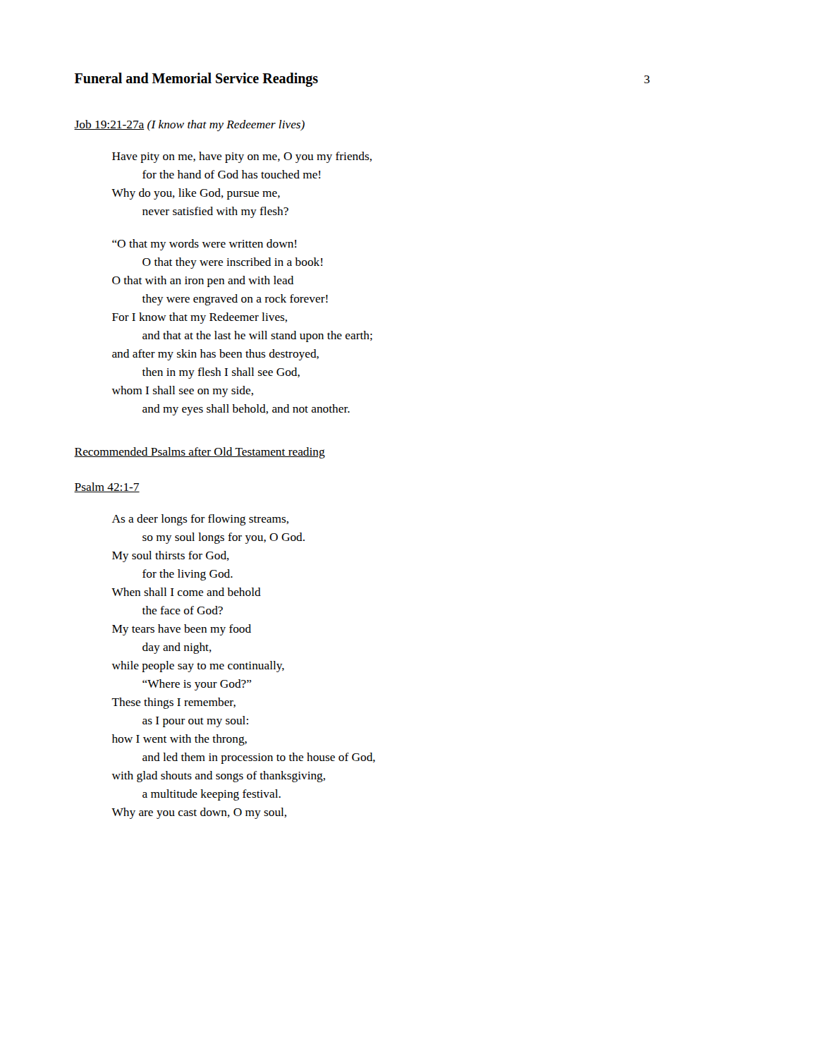Funeral and Memorial Service Readings
3
Job 19:21-27a (I know that my Redeemer lives)
Have pity on me, have pity on me, O you my friends,
for the hand of God has touched me!
Why do you, like God, pursue me,
never satisfied with my flesh?
“O that my words were written down!
O that they were inscribed in a book!
O that with an iron pen and with lead
they were engraved on a rock forever!
For I know that my Redeemer lives,
and that at the last he will stand upon the earth;
and after my skin has been thus destroyed,
then in my flesh I shall see God,
whom I shall see on my side,
and my eyes shall behold, and not another.
Recommended Psalms after Old Testament reading
Psalm 42:1-7
As a deer longs for flowing streams,
so my soul longs for you, O God.
My soul thirsts for God,
for the living God.
When shall I come and behold
the face of God?
My tears have been my food
day and night,
while people say to me continually,
“Where is your God?”
These things I remember,
as I pour out my soul:
how I went with the throng,
and led them in procession to the house of God,
with glad shouts and songs of thanksgiving,
a multitude keeping festival.
Why are you cast down, O my soul,